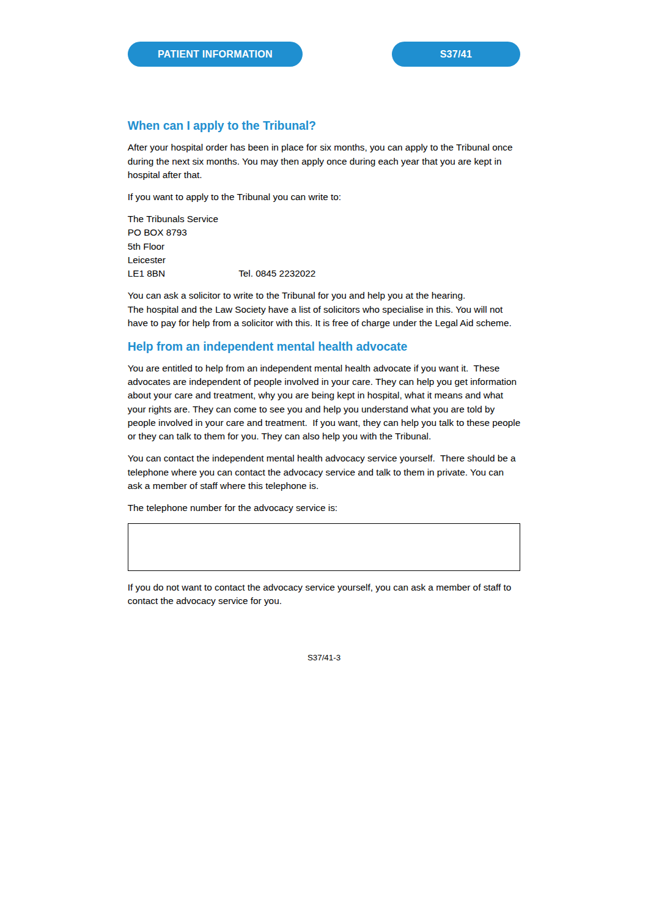PATIENT INFORMATION
S37/41
When can I apply to the Tribunal?
After your hospital order has been in place for six months, you can apply to the Tribunal once during the next six months. You may then apply once during each year that you are kept in hospital after that.
If you want to apply to the Tribunal you can write to:
The Tribunals Service
PO BOX 8793
5th Floor
Leicester
LE1 8BN Tel. 0845 2232022
You can ask a solicitor to write to the Tribunal for you and help you at the hearing.
The hospital and the Law Society have a list of solicitors who specialise in this. You will not have to pay for help from a solicitor with this. It is free of charge under the Legal Aid scheme.
Help from an independent mental health advocate
You are entitled to help from an independent mental health advocate if you want it. These advocates are independent of people involved in your care. They can help you get information about your care and treatment, why you are being kept in hospital, what it means and what your rights are. They can come to see you and help you understand what you are told by people involved in your care and treatment. If you want, they can help you talk to these people or they can talk to them for you. They can also help you with the Tribunal.
You can contact the independent mental health advocacy service yourself. There should be a telephone where you can contact the advocacy service and talk to them in private. You can ask a member of staff where this telephone is.
The telephone number for the advocacy service is:
If you do not want to contact the advocacy service yourself, you can ask a member of staff to contact the advocacy service for you.
S37/41-3